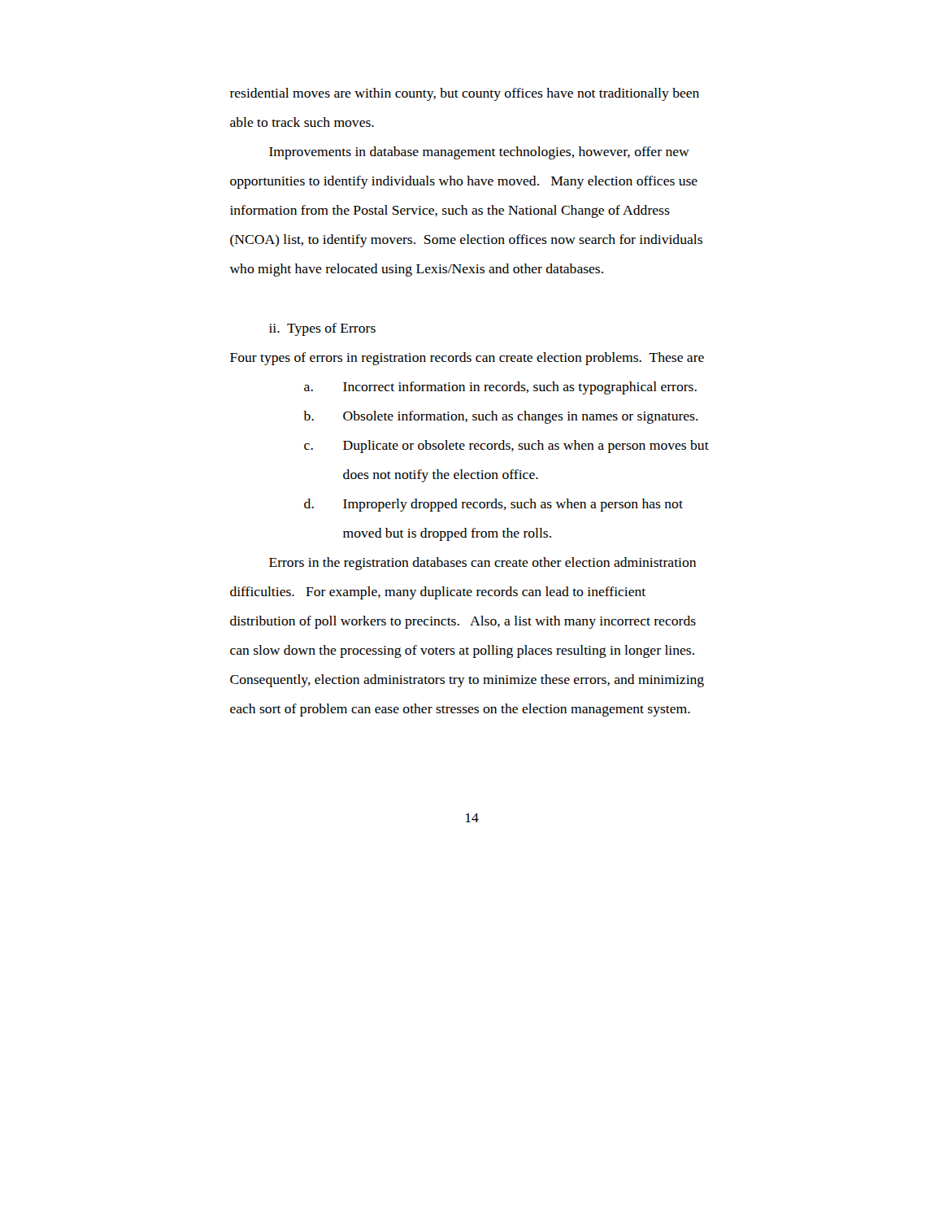residential moves are within county, but county offices have not traditionally been able to track such moves.
Improvements in database management technologies, however, offer new opportunities to identify individuals who have moved. Many election offices use information from the Postal Service, such as the National Change of Address (NCOA) list, to identify movers. Some election offices now search for individuals who might have relocated using Lexis/Nexis and other databases.
ii. Types of Errors
Four types of errors in registration records can create election problems. These are
a. Incorrect information in records, such as typographical errors.
b. Obsolete information, such as changes in names or signatures.
c. Duplicate or obsolete records, such as when a person moves but does not notify the election office.
d. Improperly dropped records, such as when a person has not moved but is dropped from the rolls.
Errors in the registration databases can create other election administration difficulties. For example, many duplicate records can lead to inefficient distribution of poll workers to precincts. Also, a list with many incorrect records can slow down the processing of voters at polling places resulting in longer lines. Consequently, election administrators try to minimize these errors, and minimizing each sort of problem can ease other stresses on the election management system.
14